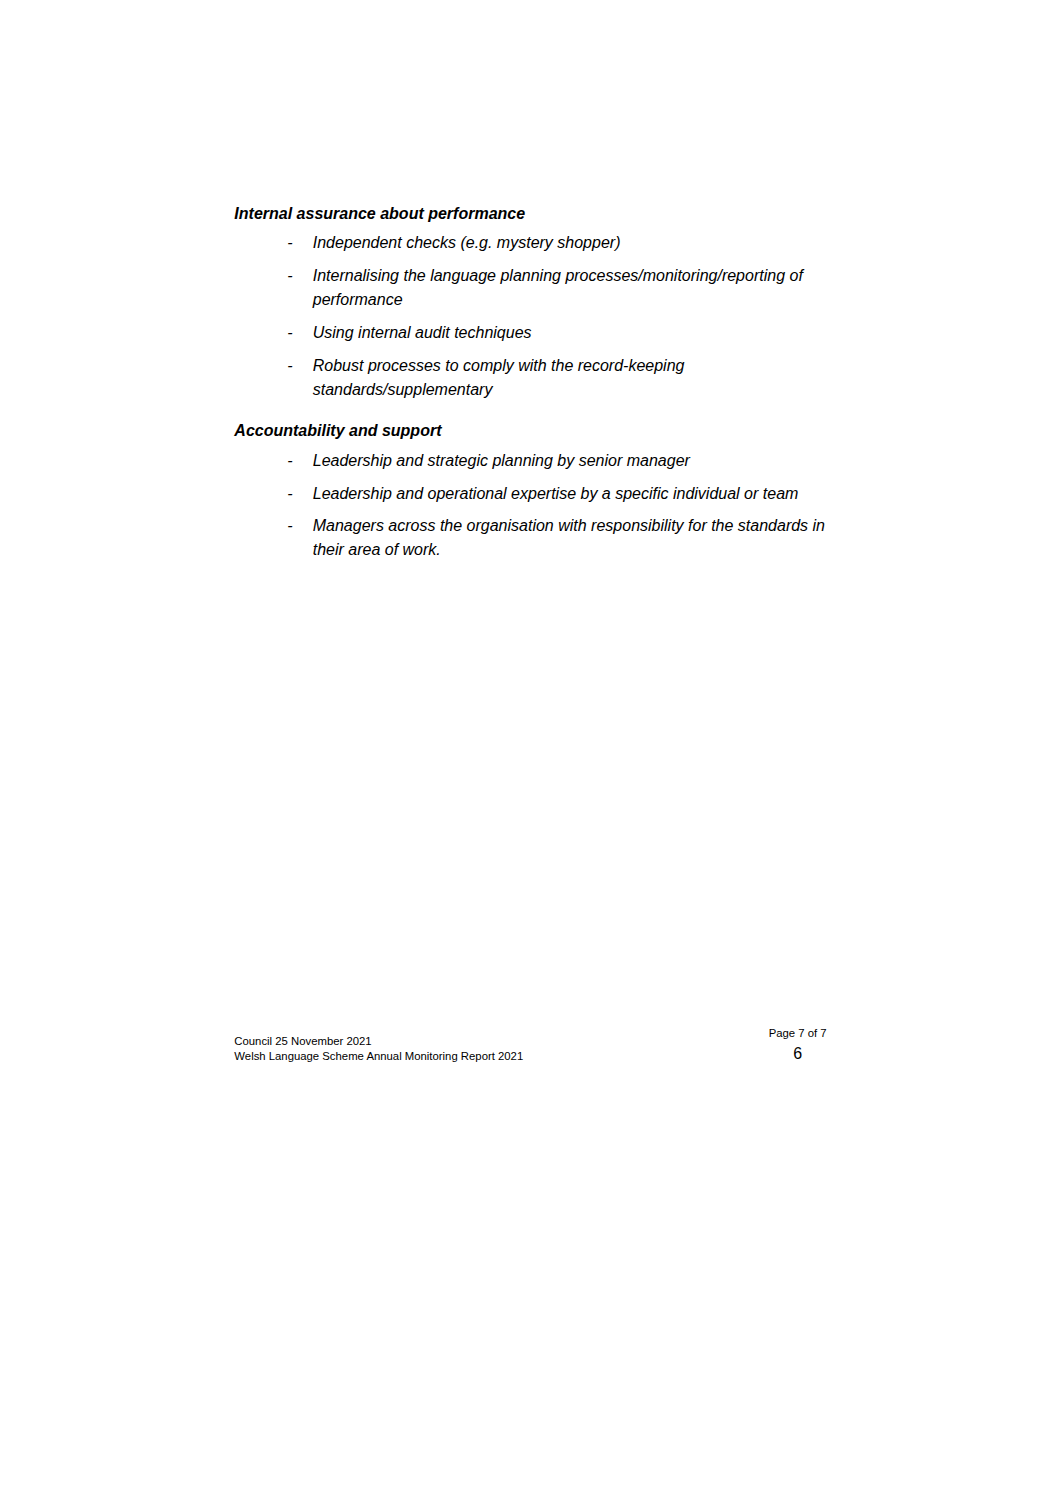Internal assurance about performance
Independent checks (e.g. mystery shopper)
Internalising the language planning processes/monitoring/reporting of performance
Using internal audit techniques
Robust processes to comply with the record-keeping standards/supplementary
Accountability and support
Leadership and strategic planning by senior manager
Leadership and operational expertise by a specific individual or team
Managers across the organisation with responsibility for the standards in their area of work.
Council 25 November 2021
Welsh Language Scheme Annual Monitoring Report 2021
Page 7 of 7 6